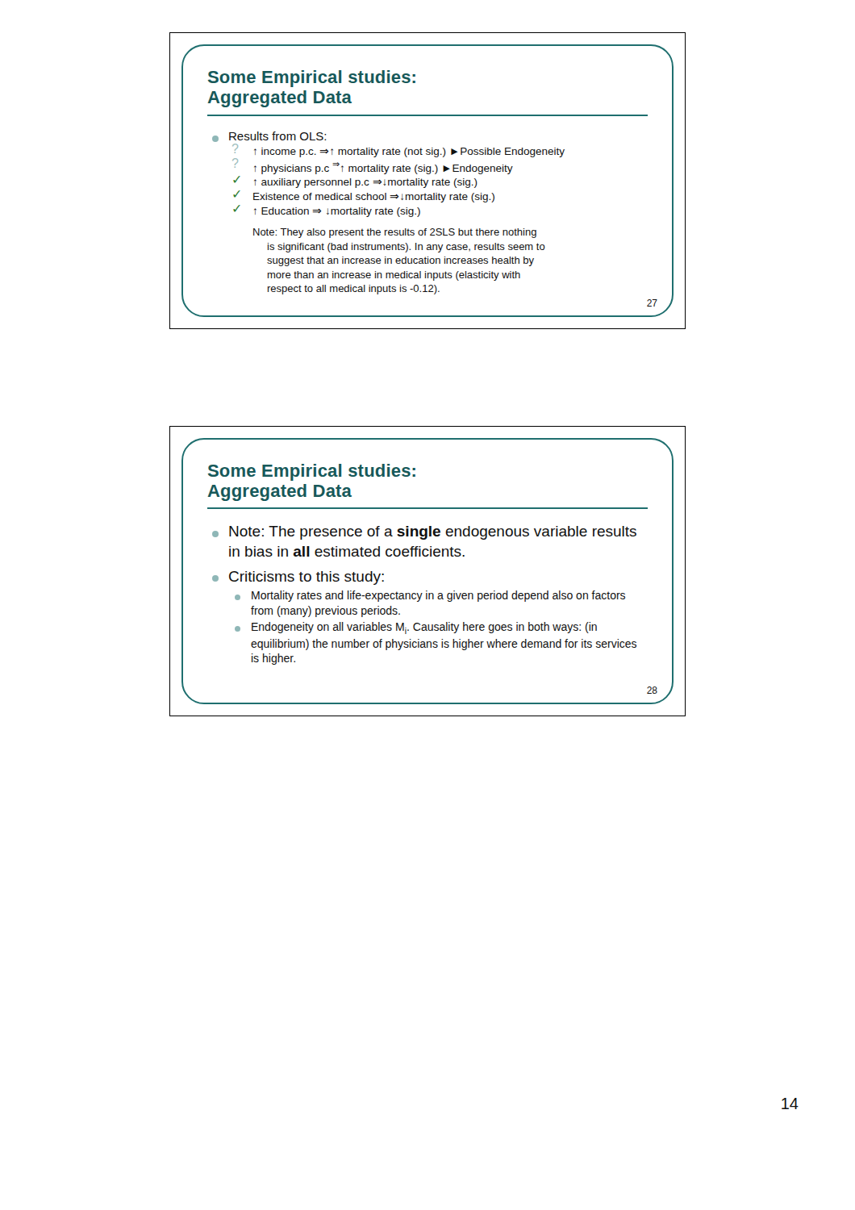Some Empirical studies:
Aggregated Data
Results from OLS:
?↑ income p.c. ⇒↑ mortality rate (not sig.) ►Possible Endogeneity
?↑ physicians p.c ⇒↑ mortality rate (sig.) ►Endogeneity
✓↑ auxiliary personnel p.c ⇒↓mortality rate (sig.)
✓Existence of medical school ⇒↓mortality rate (sig.)
✓↑ Education ⇒ ↓mortality rate (sig.)
Note: They also present the results of 2SLS but there nothing is significant (bad instruments). In any case, results seem to suggest that an increase in education increases health by more than an increase in medical inputs (elasticity with respect to all medical inputs is -0.12).
27
Some Empirical studies:
Aggregated Data
Note: The presence of a single endogenous variable results in bias in all estimated coefficients.
Criticisms to this study:
Mortality rates and life-expectancy in a given period depend also on factors from (many) previous periods.
Endogeneity on all variables Mi. Causality here goes in both ways: (in equilibrium) the number of physicians is higher where demand for its services is higher.
28
14